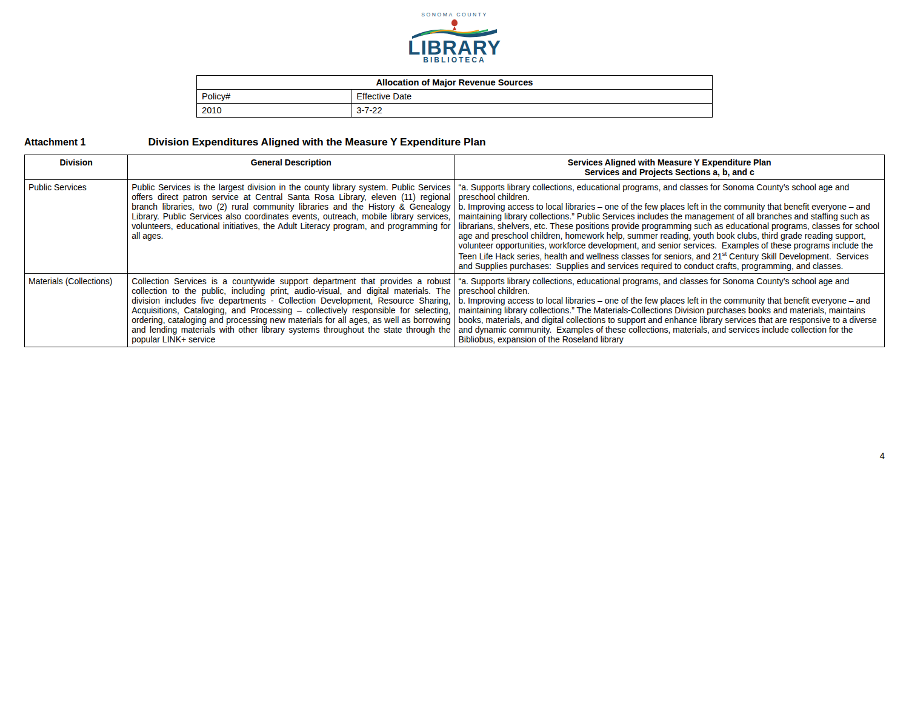SONOMA COUNTY
LIBRARY
BIBLIOTECA
| Allocation of Major Revenue Sources |
| Policy# | Effective Date |
| 2010 | 3-7-22 |
Attachment 1 Division Expenditures Aligned with the Measure Y Expenditure Plan
| Division | General Description | Services Aligned with Measure Y Expenditure Plan Services and Projects Sections a, b, and c |
| --- | --- | --- |
| Public Services | Public Services is the largest division in the county library system. Public Services offers direct patron service at Central Santa Rosa Library, eleven (11) regional branch libraries, two (2) rural community libraries and the History & Genealogy Library. Public Services also coordinates events, outreach, mobile library services, volunteers, educational initiatives, the Adult Literacy program, and programming for all ages. | “a. Supports library collections, educational programs, and classes for Sonoma County’s school age and preschool children. b. Improving access to local libraries – one of the few places left in the community that benefit everyone – and maintaining library collections.” Public Services includes the management of all branches and staffing such as librarians, shelvers, etc. These positions provide programming such as educational programs, classes for school age and preschool children, homework help, summer reading, youth book clubs, third grade reading support, volunteer opportunities, workforce development, and senior services. Examples of these programs include the Teen Life Hack series, health and wellness classes for seniors, and 21 st Century Skill Development. Services and Supplies purchases: Supplies and services required to conduct crafts, programming, and classes. |
| Materials (Collections) | Collection Services is a countywide support department that provides a robust collection to the public, including print, audio-visual, and digital materials. The division includes five departments - Collection Development, Resource Sharing, Acquisitions, Cataloging, and Processing – collectively responsible for selecting, ordering, cataloging and processing new materials for all ages, as well as borrowing and lending materials with other library systems throughout the state through the popular LINK+ service | “a. Supports library collections, educational programs, and classes for Sonoma County’s school age and preschool children. b. Improving access to local libraries – one of the few places left in the community that benefit everyone – and maintaining library collections.” The Materials-Collections Division purchases books and materials, maintains books, materials, and digital collections to support and enhance library services that are responsive to a diverse and dynamic community. Examples of these collections, materials, and services include collection for the Bibliobus, expansion of the Roseland library |
4